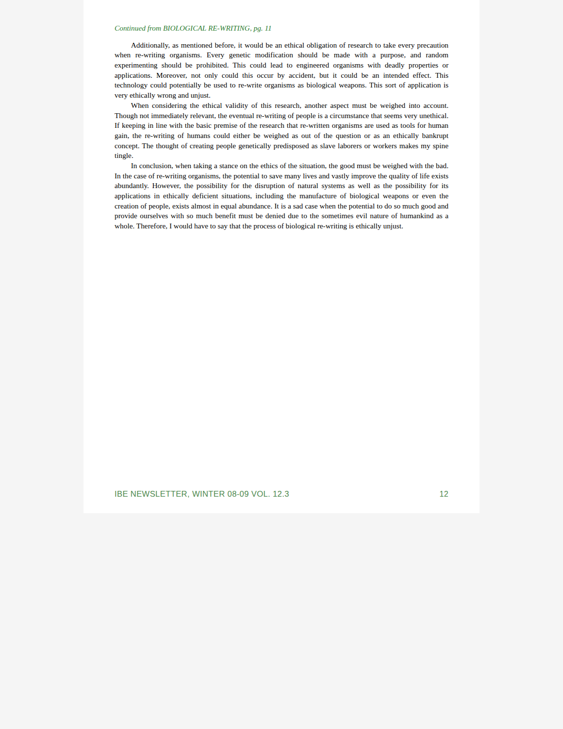Continued from BIOLOGICAL RE-WRITING, pg. 11
Additionally, as mentioned before, it would be an ethical obligation of research to take every precaution when re-writing organisms. Every genetic modification should be made with a purpose, and random experimenting should be prohibited. This could lead to engineered organisms with deadly properties or applications. Moreover, not only could this occur by accident, but it could be an intended effect. This technology could potentially be used to re-write organisms as biological weapons. This sort of application is very ethically wrong and unjust.
When considering the ethical validity of this research, another aspect must be weighed into account. Though not immediately relevant, the eventual re-writing of people is a circumstance that seems very unethical. If keeping in line with the basic premise of the research that re-written organisms are used as tools for human gain, the re-writing of humans could either be weighed as out of the question or as an ethically bankrupt concept. The thought of creating people genetically predisposed as slave laborers or workers makes my spine tingle.
In conclusion, when taking a stance on the ethics of the situation, the good must be weighed with the bad. In the case of re-writing organisms, the potential to save many lives and vastly improve the quality of life exists abundantly. However, the possibility for the disruption of natural systems as well as the possibility for its applications in ethically deficient situations, including the manufacture of biological weapons or even the creation of people, exists almost in equal abundance. It is a sad case when the potential to do so much good and provide ourselves with so much benefit must be denied due to the sometimes evil nature of humankind as a whole. Therefore, I would have to say that the process of biological re-writing is ethically unjust.
IBE NEWSLETTER, WINTER 08-09 VOL. 12.3 12